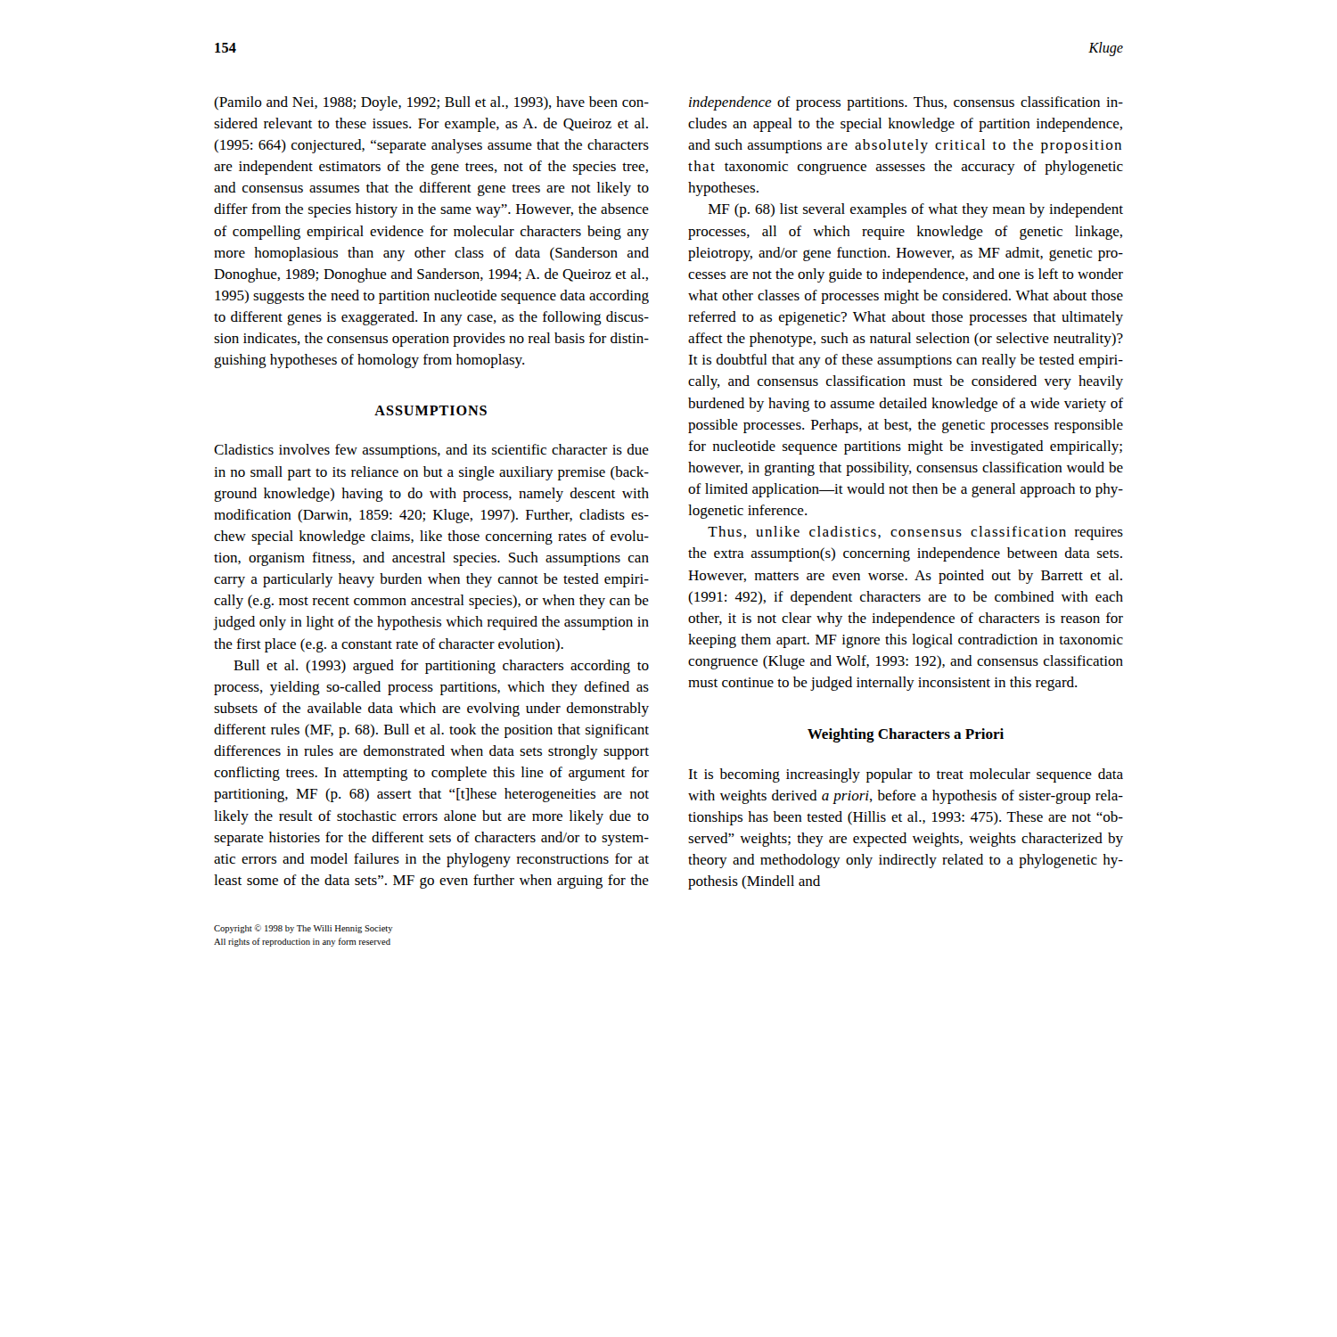154 Kluge
(Pamilo and Nei, 1988; Doyle, 1992; Bull et al., 1993), have been considered relevant to these issues. For example, as A. de Queiroz et al. (1995: 664) conjectured, “separate analyses assume that the characters are independent estimators of the gene trees, not of the species tree, and consensus assumes that the different gene trees are not likely to differ from the species history in the same way”. However, the absence of compelling empirical evidence for molecular characters being any more homoplasious than any other class of data (Sanderson and Donoghue, 1989; Donoghue and Sanderson, 1994; A. de Queiroz et al., 1995) suggests the need to partition nucleotide sequence data according to different genes is exaggerated. In any case, as the following discussion indicates, the consensus operation provides no real basis for distinguishing hypotheses of homology from homoplasy.
Assumptions
Cladistics involves few assumptions, and its scientific character is due in no small part to its reliance on but a single auxiliary premise (background knowledge) having to do with process, namely descent with modification (Darwin, 1859: 420; Kluge, 1997). Further, cladists eschew special knowledge claims, like those concerning rates of evolution, organism fitness, and ancestral species. Such assumptions can carry a particularly heavy burden when they cannot be tested empirically (e.g. most recent common ancestral species), or when they can be judged only in light of the hypothesis which required the assumption in the first place (e.g. a constant rate of character evolution).
Bull et al. (1993) argued for partitioning characters according to process, yielding so-called process partitions, which they defined as subsets of the available data which are evolving under demonstrably different rules (MF, p. 68). Bull et al. took the position that significant differences in rules are demonstrated when data sets strongly support conflicting trees. In attempting to complete this line of argument for partitioning, MF (p. 68) assert that “[t]hese heterogeneities are not likely the result of stochastic errors alone but are more likely due to separate histories for the different sets of characters and/or to systematic errors and model failures in the phylogeny reconstructions for at least some of the data sets”. MF go even further when arguing for the independence of process partitions. Thus, consensus classification includes an appeal to the special knowledge of partition independence, and such assumptions are absolutely critical to the proposition that taxonomic congruence assesses the accuracy of phylogenetic hypotheses.
MF (p. 68) list several examples of what they mean by independent processes, all of which require knowledge of genetic linkage, pleiotropy, and/or gene function. However, as MF admit, genetic processes are not the only guide to independence, and one is left to wonder what other classes of processes might be considered. What about those referred to as epigenetic? What about those processes that ultimately affect the phenotype, such as natural selection (or selective neutrality)? It is doubtful that any of these assumptions can really be tested empirically, and consensus classification must be considered very heavily burdened by having to assume detailed knowledge of a wide variety of possible processes. Perhaps, at best, the genetic processes responsible for nucleotide sequence partitions might be investigated empirically; however, in granting that possibility, consensus classification would be of limited application—it would not then be a general approach to phylogenetic inference.
Thus, unlike cladistics, consensus classification requires the extra assumption(s) concerning independence between data sets. However, matters are even worse. As pointed out by Barrett et al. (1991: 492), if dependent characters are to be combined with each other, it is not clear why the independence of characters is reason for keeping them apart. MF ignore this logical contradiction in taxonomic congruence (Kluge and Wolf, 1993: 192), and consensus classification must continue to be judged internally inconsistent in this regard.
Weighting Characters a Priori
It is becoming increasingly popular to treat molecular sequence data with weights derived a priori, before a hypothesis of sister-group relationships has been tested (Hillis et al., 1993: 475). These are not “observed” weights; they are expected weights, weights characterized by theory and methodology only indirectly related to a phylogenetic hypothesis (Mindell and
Copyright © 1998 by The Willi Hennig Society
All rights of reproduction in any form reserved